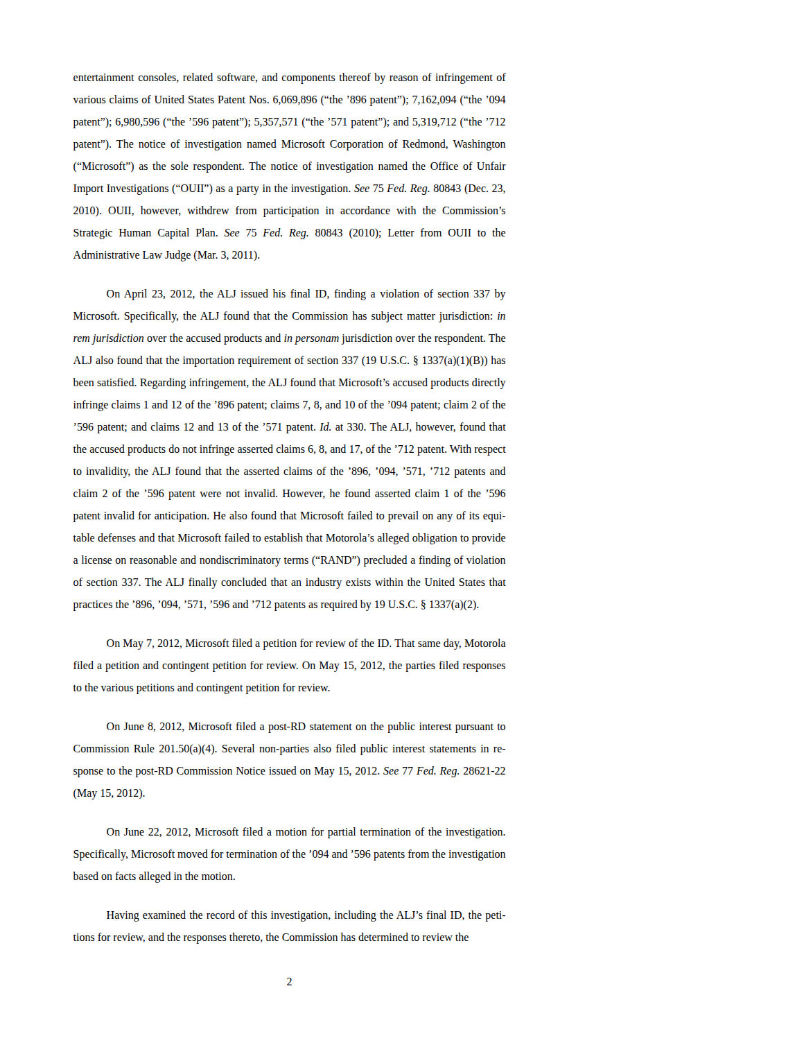entertainment consoles, related software, and components thereof by reason of infringement of various claims of United States Patent Nos. 6,069,896 (“the ’896 patent”); 7,162,094 (“the ’094 patent”); 6,980,596 (“the ’596 patent”); 5,357,571 (“the ’571 patent”); and 5,319,712 (“the ’712 patent”). The notice of investigation named Microsoft Corporation of Redmond, Washington (“Microsoft”) as the sole respondent. The notice of investigation named the Office of Unfair Import Investigations (“OUII”) as a party in the investigation. See 75 Fed. Reg. 80843 (Dec. 23, 2010). OUII, however, withdrew from participation in accordance with the Commission’s Strategic Human Capital Plan. See 75 Fed. Reg. 80843 (2010); Letter from OUII to the Administrative Law Judge (Mar. 3, 2011).
On April 23, 2012, the ALJ issued his final ID, finding a violation of section 337 by Microsoft. Specifically, the ALJ found that the Commission has subject matter jurisdiction: in rem jurisdiction over the accused products and in personam jurisdiction over the respondent. The ALJ also found that the importation requirement of section 337 (19 U.S.C. § 1337(a)(1)(B)) has been satisfied. Regarding infringement, the ALJ found that Microsoft’s accused products directly infringe claims 1 and 12 of the ’896 patent; claims 7, 8, and 10 of the ’094 patent; claim 2 of the ’596 patent; and claims 12 and 13 of the ’571 patent. Id. at 330. The ALJ, however, found that the accused products do not infringe asserted claims 6, 8, and 17, of the ’712 patent. With respect to invalidity, the ALJ found that the asserted claims of the ’896, ’094, ’571, ’712 patents and claim 2 of the ’596 patent were not invalid. However, he found asserted claim 1 of the ’596 patent invalid for anticipation. He also found that Microsoft failed to prevail on any of its equitable defenses and that Microsoft failed to establish that Motorola’s alleged obligation to provide a license on reasonable and nondiscriminatory terms (“RAND”) precluded a finding of violation of section 337. The ALJ finally concluded that an industry exists within the United States that practices the ’896, ’094, ’571, ’596 and ’712 patents as required by 19 U.S.C. § 1337(a)(2).
On May 7, 2012, Microsoft filed a petition for review of the ID. That same day, Motorola filed a petition and contingent petition for review. On May 15, 2012, the parties filed responses to the various petitions and contingent petition for review.
On June 8, 2012, Microsoft filed a post-RD statement on the public interest pursuant to Commission Rule 201.50(a)(4). Several non-parties also filed public interest statements in response to the post-RD Commission Notice issued on May 15, 2012. See 77 Fed. Reg. 28621-22 (May 15, 2012).
On June 22, 2012, Microsoft filed a motion for partial termination of the investigation. Specifically, Microsoft moved for termination of the ’094 and ’596 patents from the investigation based on facts alleged in the motion.
Having examined the record of this investigation, including the ALJ’s final ID, the petitions for review, and the responses thereto, the Commission has determined to review the
2